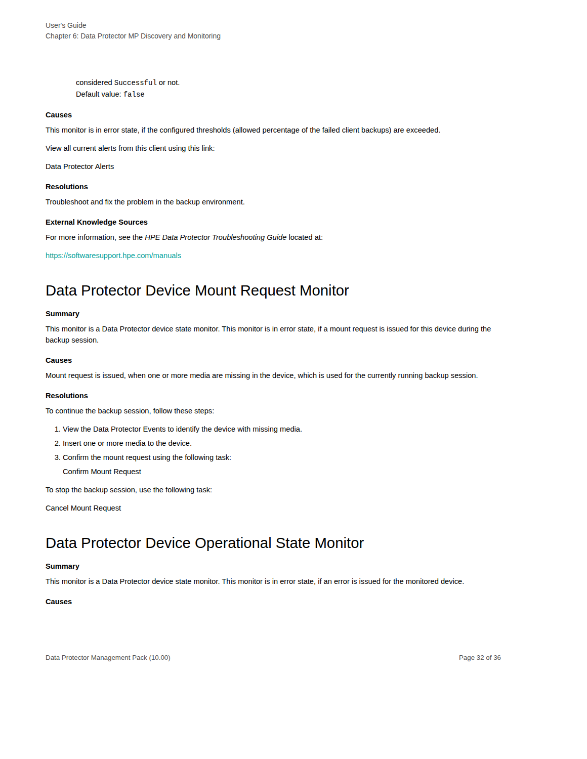User's Guide
Chapter 6: Data Protector MP Discovery and Monitoring
considered Successful or not.
Default value: false
Causes
This monitor is in error state, if the configured thresholds (allowed percentage of the failed client backups) are exceeded.
View all current alerts from this client using this link:
Data Protector Alerts
Resolutions
Troubleshoot and fix the problem in the backup environment.
External Knowledge Sources
For more information, see the HPE Data Protector Troubleshooting Guide located at:
https://softwaresupport.hpe.com/manuals
Data Protector Device Mount Request Monitor
Summary
This monitor is a Data Protector device state monitor. This monitor is in error state, if a mount request is issued for this device during the backup session.
Causes
Mount request is issued, when one or more media are missing in the device, which is used for the currently running backup session.
Resolutions
To continue the backup session, follow these steps:
View the Data Protector Events to identify the device with missing media.
Insert one or more media to the device.
Confirm the mount request using the following task:
Confirm Mount Request
To stop the backup session, use the following task:
Cancel Mount Request
Data Protector Device Operational State Monitor
Summary
This monitor is a Data Protector device state monitor. This monitor is in error state, if an error is issued for the monitored device.
Causes
Data Protector Management Pack (10.00) Page 32 of 36